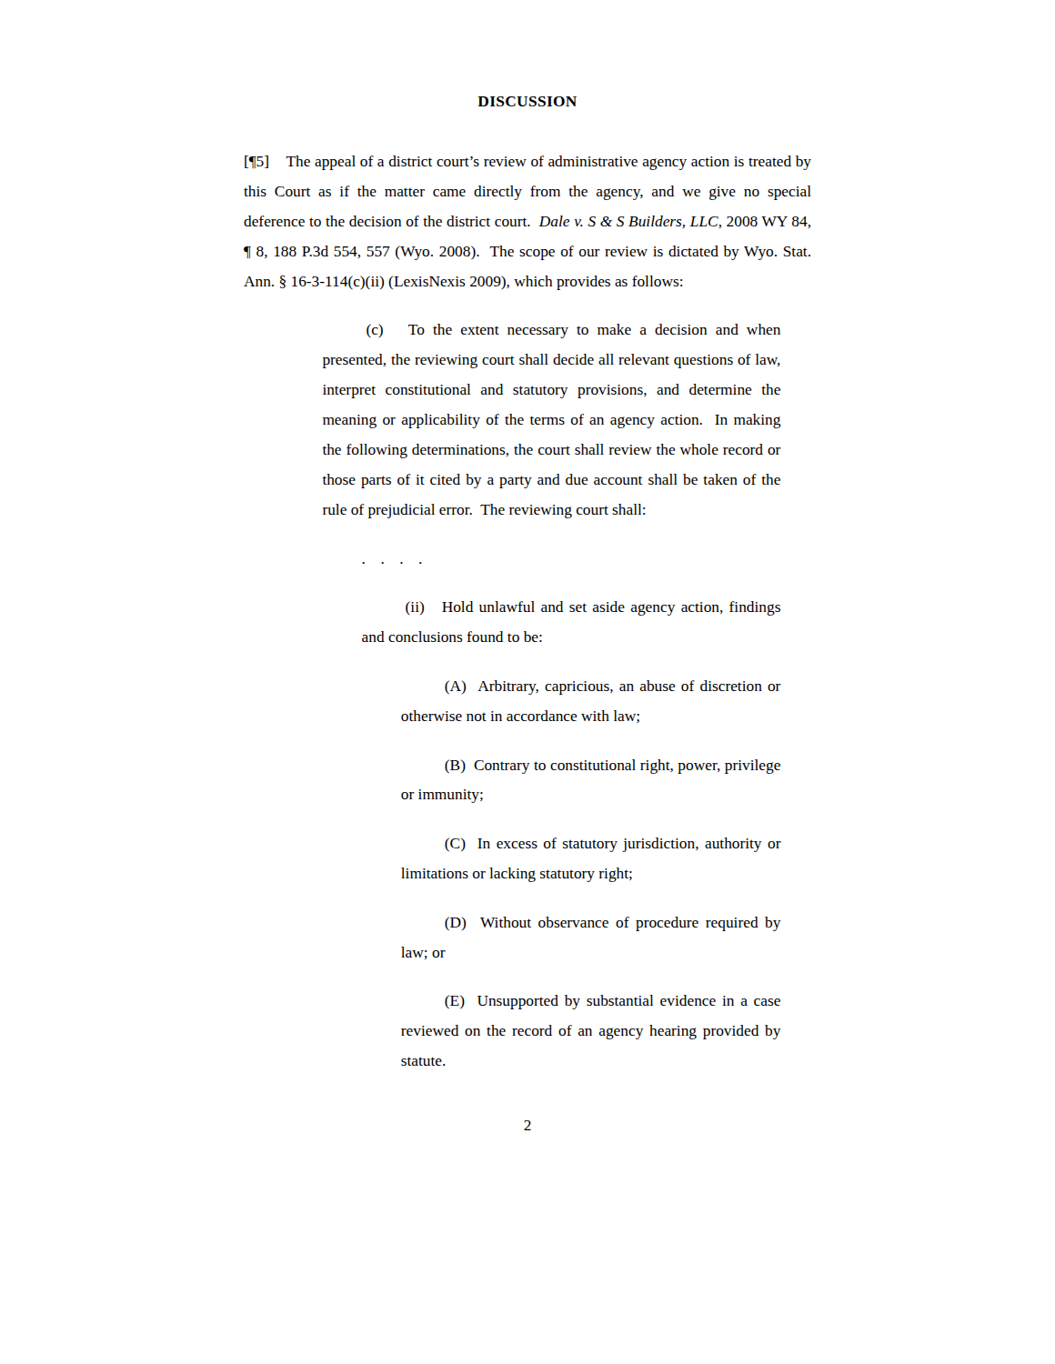DISCUSSION
[¶5] The appeal of a district court’s review of administrative agency action is treated by this Court as if the matter came directly from the agency, and we give no special deference to the decision of the district court. Dale v. S & S Builders, LLC, 2008 WY 84, ¶ 8, 188 P.3d 554, 557 (Wyo. 2008). The scope of our review is dictated by Wyo. Stat. Ann. § 16-3-114(c)(ii) (LexisNexis 2009), which provides as follows:
(c) To the extent necessary to make a decision and when presented, the reviewing court shall decide all relevant questions of law, interpret constitutional and statutory provisions, and determine the meaning or applicability of the terms of an agency action. In making the following determinations, the court shall review the whole record or those parts of it cited by a party and due account shall be taken of the rule of prejudicial error. The reviewing court shall:
. . . .
(ii) Hold unlawful and set aside agency action, findings and conclusions found to be:
(A) Arbitrary, capricious, an abuse of discretion or otherwise not in accordance with law;
(B) Contrary to constitutional right, power, privilege or immunity;
(C) In excess of statutory jurisdiction, authority or limitations or lacking statutory right;
(D) Without observance of procedure required by law; or
(E) Unsupported by substantial evidence in a case reviewed on the record of an agency hearing provided by statute.
2